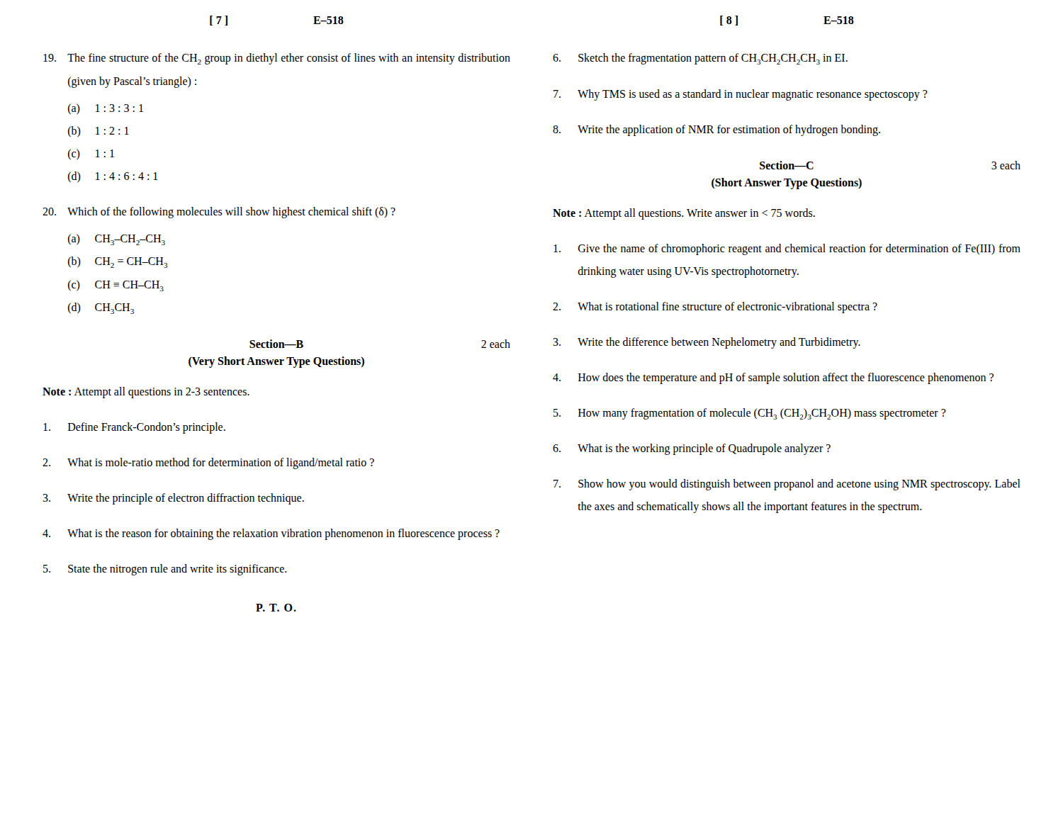[ 7 ] E–518
19. The fine structure of the CH2 group in diethyl ether consist of lines with an intensity distribution (given by Pascal’s triangle) :
(a) 1 : 3 : 3 : 1
(b) 1 : 2 : 1
(c) 1 : 1
(d) 1 : 4 : 6 : 4 : 1
20. Which of the following molecules will show highest chemical shift (δ) ?
(a) CH3–CH2–CH3
(b) CH2 = CH–CH3
(c) CH ≡ CH–CH3
(d) CH3CH3
Section—B 2 each
(Very Short Answer Type Questions)
Note : Attempt all questions in 2-3 sentences.
1. Define Franck-Condon’s principle.
2. What is mole-ratio method for determination of ligand/metal ratio ?
3. Write the principle of electron diffraction technique.
4. What is the reason for obtaining the relaxation vibration phenomenon in fluorescence process ?
5. State the nitrogen rule and write its significance.
P. T. O.
[ 8 ] E–518
6. Sketch the fragmentation pattern of CH3CH2CH2CH3 in EI.
7. Why TMS is used as a standard in nuclear magnatic resonance spectoscopy ?
8. Write the application of NMR for estimation of hydrogen bonding.
Section—C 3 each
(Short Answer Type Questions)
Note : Attempt all questions. Write answer in < 75 words.
1. Give the name of chromophoric reagent and chemical reaction for determination of Fe(III) from drinking water using UV-Vis spectrophotornetry.
2. What is rotational fine structure of electronic-vibrational spectra ?
3. Write the difference between Nephelometry and Turbidimetry.
4. How does the temperature and pH of sample solution affect the fluorescence phenomenon ?
5. How many fragmentation of molecule (CH3 (CH2)3CH2OH) mass spectrometer ?
6. What is the working principle of Quadrupole analyzer ?
7. Show how you would distinguish between propanol and acetone using NMR spectroscopy. Label the axes and schematically shows all the important features in the spectrum.